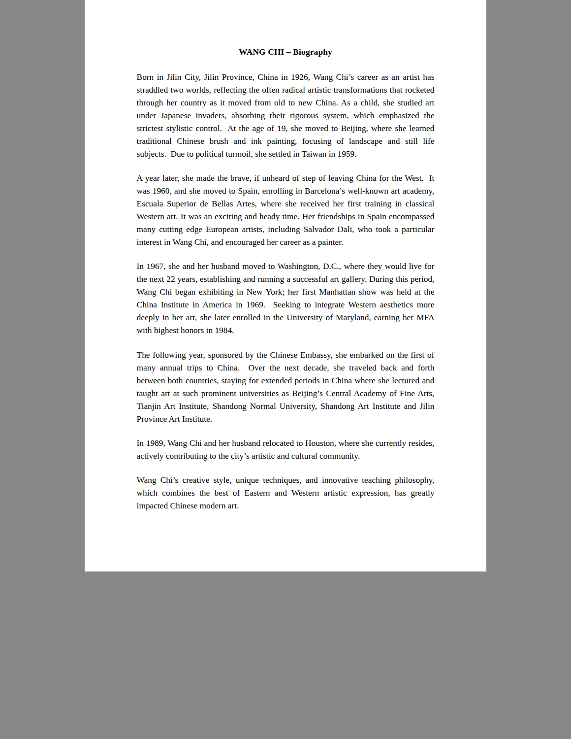WANG CHI – Biography
Born in Jilin City, Jilin Province, China in 1926, Wang Chi’s career as an artist has straddled two worlds, reflecting the often radical artistic transformations that rocketed through her country as it moved from old to new China. As a child, she studied art under Japanese invaders, absorbing their rigorous system, which emphasized the strictest stylistic control. At the age of 19, she moved to Beijing, where she learned traditional Chinese brush and ink painting, focusing of landscape and still life subjects. Due to political turmoil, she settled in Taiwan in 1959.
A year later, she made the brave, if unheard of step of leaving China for the West. It was 1960, and she moved to Spain, enrolling in Barcelona’s well-known art academy, Escuala Superior de Bellas Artes, where she received her first training in classical Western art. It was an exciting and heady time. Her friendships in Spain encompassed many cutting edge European artists, including Salvador Dali, who took a particular interest in Wang Chi, and encouraged her career as a painter.
In 1967, she and her husband moved to Washington, D.C., where they would live for the next 22 years, establishing and running a successful art gallery. During this period, Wang Chi began exhibiting in New York; her first Manhattan show was held at the China Institute in America in 1969. Seeking to integrate Western aesthetics more deeply in her art, she later enrolled in the University of Maryland, earning her MFA with highest honors in 1984.
The following year, sponsored by the Chinese Embassy, she embarked on the first of many annual trips to China. Over the next decade, she traveled back and forth between both countries, staying for extended periods in China where she lectured and taught art at such prominent universities as Beijing’s Central Academy of Fine Arts, Tianjin Art Institute, Shandong Normal University, Shandong Art Institute and Jilin Province Art Institute.
In 1989, Wang Chi and her husband relocated to Houston, where she currently resides, actively contributing to the city’s artistic and cultural community.
Wang Chi’s creative style, unique techniques, and innovative teaching philosophy, which combines the best of Eastern and Western artistic expression, has greatly impacted Chinese modern art.